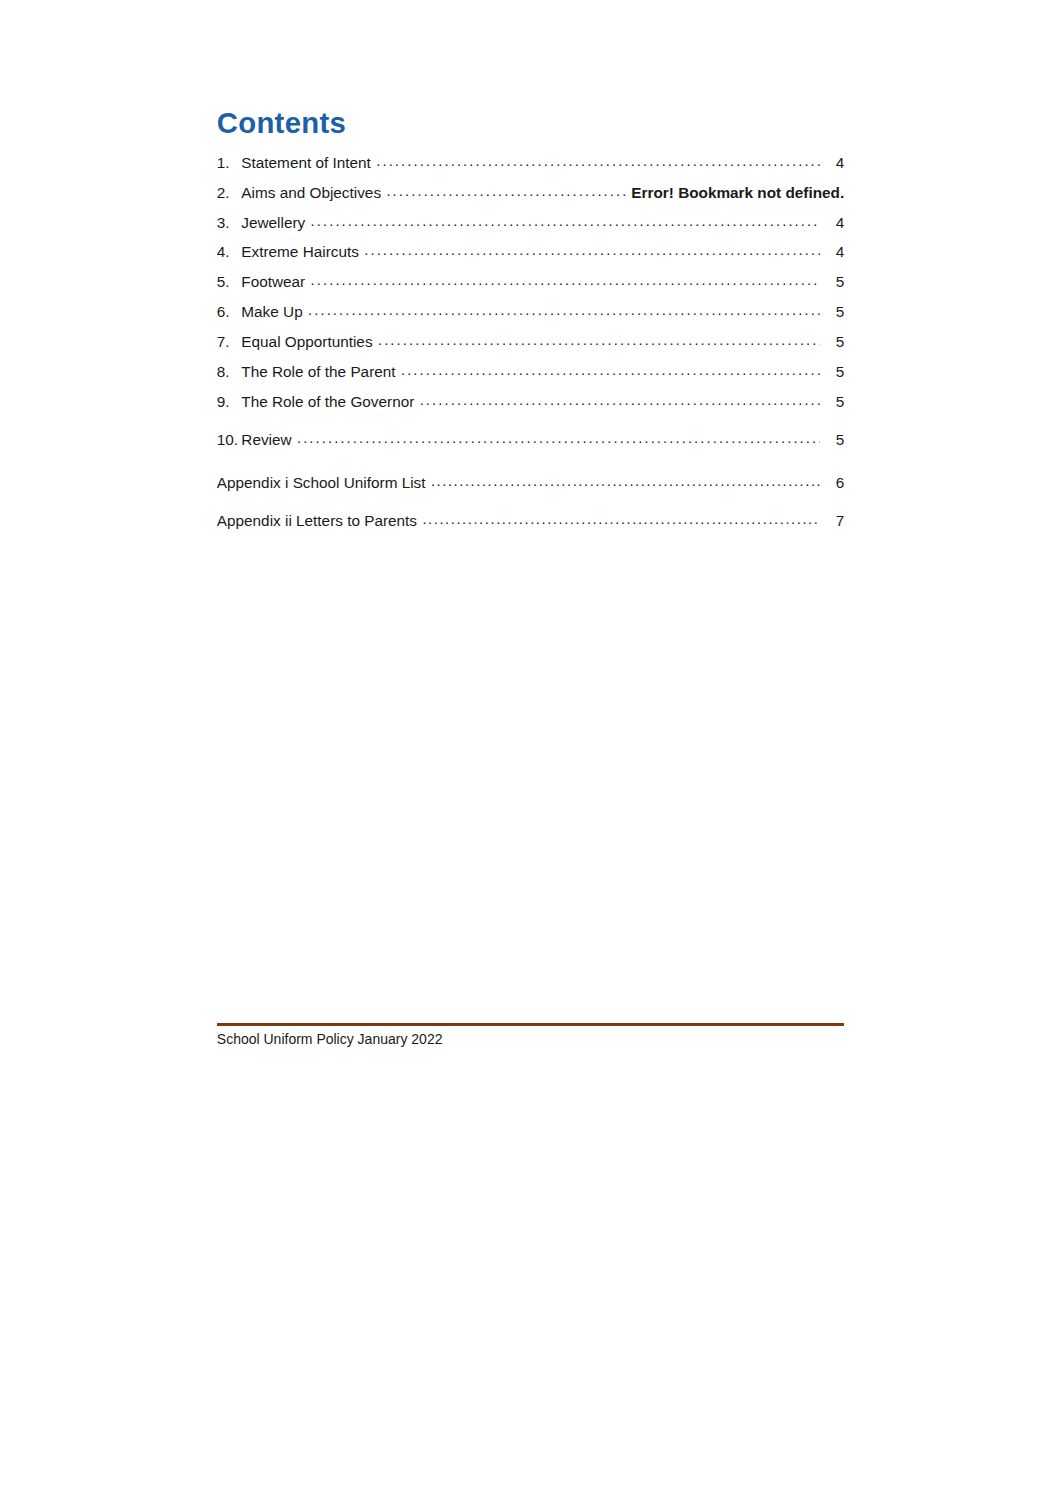Contents
1. Statement of Intent .................................................................................................. 4
2. Aims and Objectives ................................................. Error! Bookmark not defined.
3. Jewellery .............................................................................................................. 4
4. Extreme Haircuts ..................................................................................................... 4
5. Footwear .............................................................................................................. 5
6. Make Up .............................................................................................................. 5
7. Equal Opportunties .................................................................................................. 5
8. The Role of the Parent .............................................................................................. 5
9. The Role of the Governor ......................................................................................................... 5
10. Review ......................................................................................................................... 5
Appendix i School Uniform List ......................................................................................................... 6
Appendix ii Letters to Parents .......................................................................................................... 7
School Uniform Policy January 2022